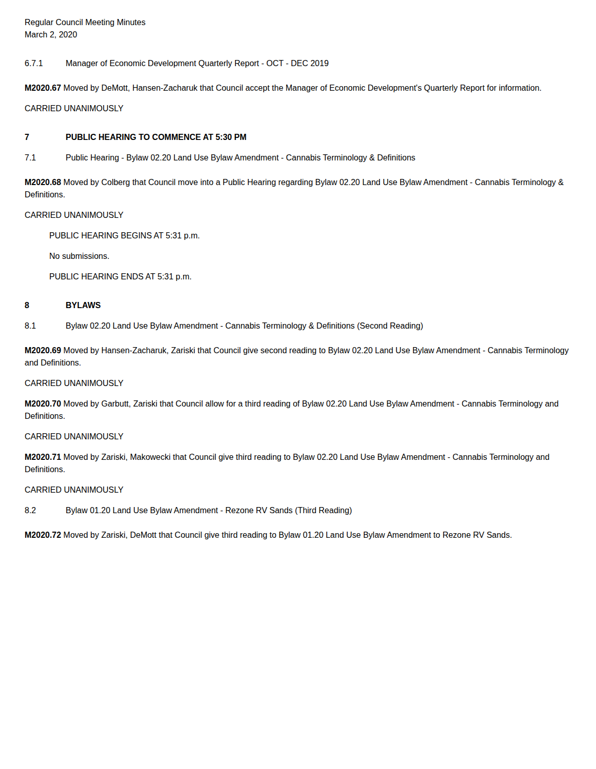Regular Council Meeting Minutes
March 2, 2020
6.7.1 Manager of Economic Development Quarterly Report - OCT - DEC 2019
M2020.67 Moved by DeMott, Hansen-Zacharuk that Council accept the Manager of Economic Development's Quarterly Report for information.
CARRIED UNANIMOUSLY
7 PUBLIC HEARING TO COMMENCE AT 5:30 PM
7.1 Public Hearing - Bylaw 02.20 Land Use Bylaw Amendment - Cannabis Terminology & Definitions
M2020.68 Moved by Colberg that Council move into a Public Hearing regarding Bylaw 02.20 Land Use Bylaw Amendment - Cannabis Terminology & Definitions.
CARRIED UNANIMOUSLY
PUBLIC HEARING BEGINS AT 5:31 p.m.
No submissions.
PUBLIC HEARING ENDS AT 5:31 p.m.
8 BYLAWS
8.1 Bylaw 02.20 Land Use Bylaw Amendment - Cannabis Terminology & Definitions (Second Reading)
M2020.69 Moved by Hansen-Zacharuk, Zariski that Council give second reading to Bylaw 02.20 Land Use Bylaw Amendment - Cannabis Terminology and Definitions.
CARRIED UNANIMOUSLY
M2020.70 Moved by Garbutt, Zariski that Council allow for a third reading of Bylaw 02.20 Land Use Bylaw Amendment - Cannabis Terminology and Definitions.
CARRIED UNANIMOUSLY
M2020.71 Moved by Zariski, Makowecki that Council give third reading to Bylaw 02.20 Land Use Bylaw Amendment - Cannabis Terminology and Definitions.
CARRIED UNANIMOUSLY
8.2 Bylaw 01.20 Land Use Bylaw Amendment - Rezone RV Sands (Third Reading)
M2020.72 Moved by Zariski, DeMott that Council give third reading to Bylaw 01.20 Land Use Bylaw Amendment to Rezone RV Sands.